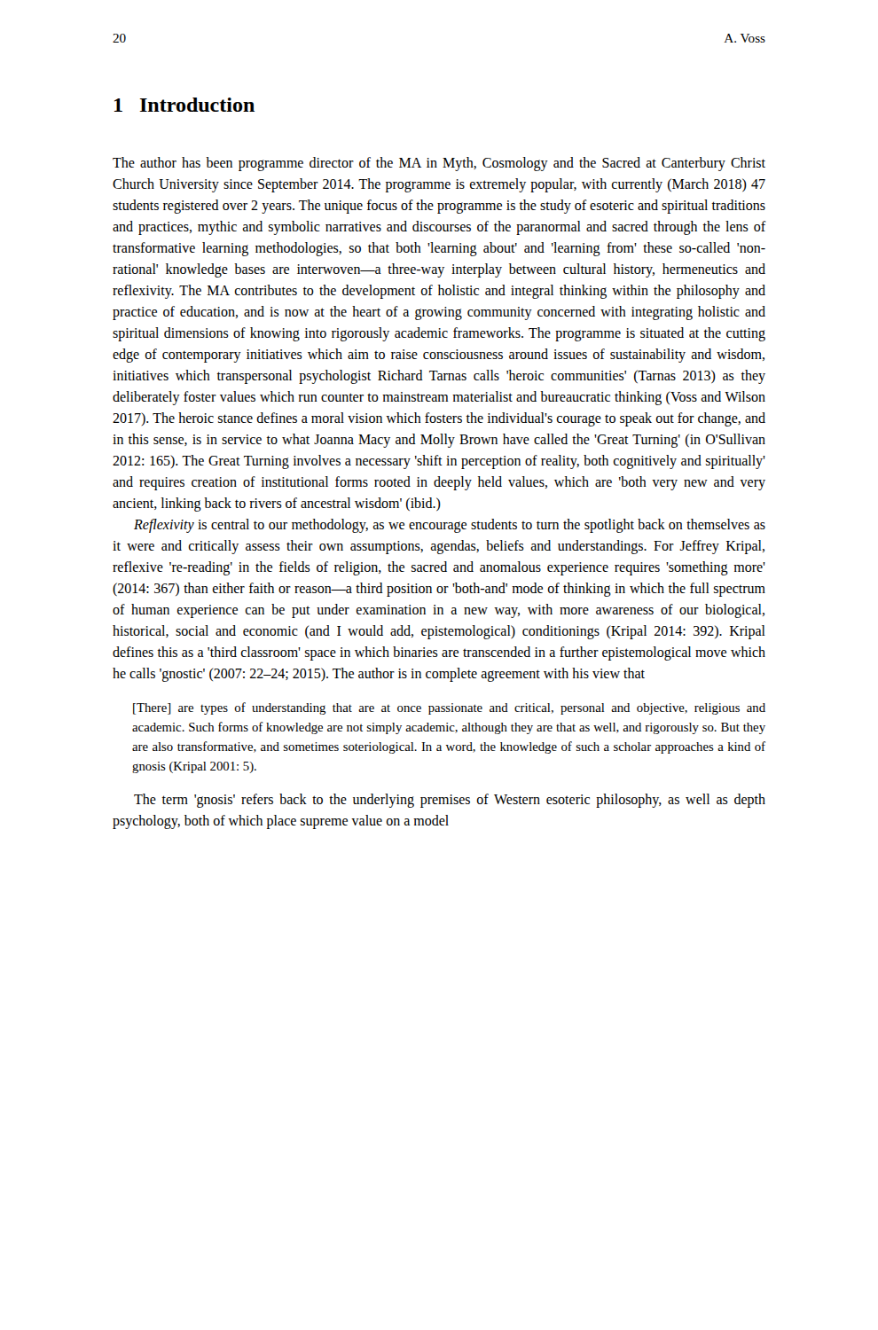20 A. Voss
1 Introduction
The author has been programme director of the MA in Myth, Cosmology and the Sacred at Canterbury Christ Church University since September 2014. The programme is extremely popular, with currently (March 2018) 47 students registered over 2 years. The unique focus of the programme is the study of esoteric and spiritual traditions and practices, mythic and symbolic narratives and discourses of the paranormal and sacred through the lens of transformative learning methodologies, so that both 'learning about' and 'learning from' these so-called 'non-rational' knowledge bases are interwoven—a three-way interplay between cultural history, hermeneutics and reflexivity. The MA contributes to the development of holistic and integral thinking within the philosophy and practice of education, and is now at the heart of a growing community concerned with integrating holistic and spiritual dimensions of knowing into rigorously academic frameworks. The programme is situated at the cutting edge of contemporary initiatives which aim to raise consciousness around issues of sustainability and wisdom, initiatives which transpersonal psychologist Richard Tarnas calls 'heroic communities' (Tarnas 2013) as they deliberately foster values which run counter to mainstream materialist and bureaucratic thinking (Voss and Wilson 2017). The heroic stance defines a moral vision which fosters the individual's courage to speak out for change, and in this sense, is in service to what Joanna Macy and Molly Brown have called the 'Great Turning' (in O'Sullivan 2012: 165). The Great Turning involves a necessary 'shift in perception of reality, both cognitively and spiritually' and requires creation of institutional forms rooted in deeply held values, which are 'both very new and very ancient, linking back to rivers of ancestral wisdom' (ibid.)
Reflexivity is central to our methodology, as we encourage students to turn the spotlight back on themselves as it were and critically assess their own assumptions, agendas, beliefs and understandings. For Jeffrey Kripal, reflexive 're-reading' in the fields of religion, the sacred and anomalous experience requires 'something more' (2014: 367) than either faith or reason—a third position or 'both-and' mode of thinking in which the full spectrum of human experience can be put under examination in a new way, with more awareness of our biological, historical, social and economic (and I would add, epistemological) conditionings (Kripal 2014: 392). Kripal defines this as a 'third classroom' space in which binaries are transcended in a further epistemological move which he calls 'gnostic' (2007: 22–24; 2015). The author is in complete agreement with his view that
[There] are types of understanding that are at once passionate and critical, personal and objective, religious and academic. Such forms of knowledge are not simply academic, although they are that as well, and rigorously so. But they are also transformative, and sometimes soteriological. In a word, the knowledge of such a scholar approaches a kind of gnosis (Kripal 2001: 5).
The term 'gnosis' refers back to the underlying premises of Western esoteric philosophy, as well as depth psychology, both of which place supreme value on a model